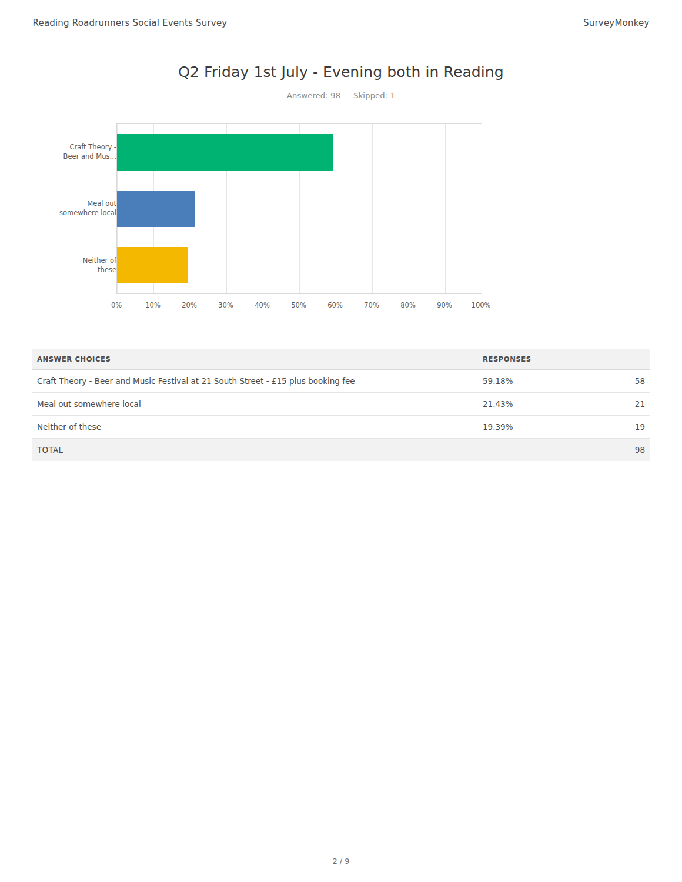Reading Roadrunners Social Events Survey
SurveyMonkey
Q2 Friday 1st July - Evening both in Reading
Answered: 98 Skipped: 1
| Craft Theory - Beer and Mus… | |
| Meal out somewhere local | |
| Neither of these | |
| | 0% 10% 20% 30% 40% 50% 60% 70% 80% 90% 100% |
| ANSWER CHOICES | RESPONSES | |
| --- | --- | --- |
| Craft Theory - Beer and Music Festival at 21 South Street - £15 plus booking fee | 59.18% | 58 |
| Meal out somewhere local | 21.43% | 21 |
| Neither of these | 19.39% | 19 |
| TOTAL | | 98 |
2 / 9